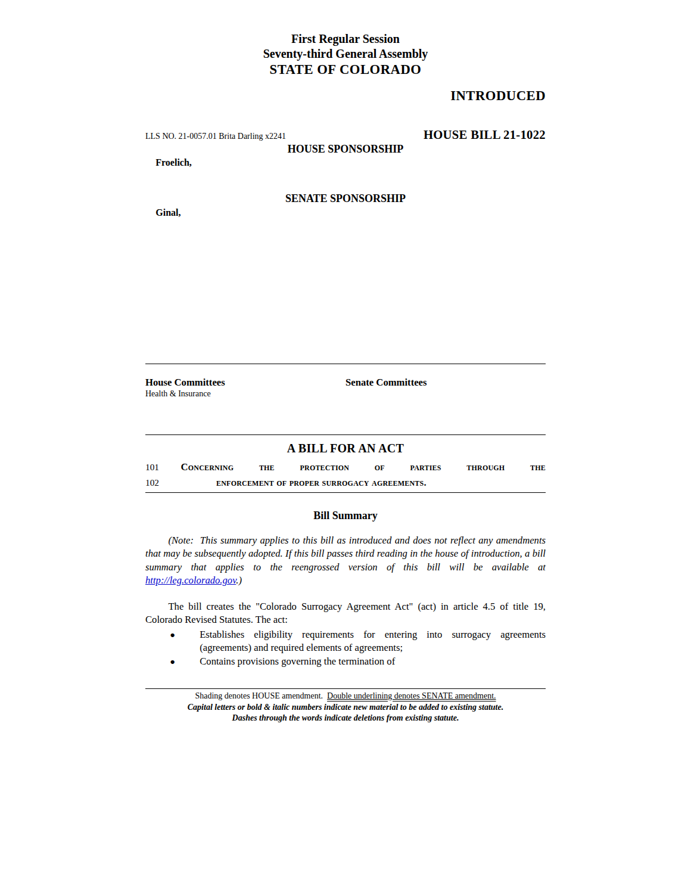First Regular Session
Seventy-third General Assembly
STATE OF COLORADO
INTRODUCED
LLS NO. 21-0057.01 Brita Darling x2241
HOUSE BILL 21-1022
HOUSE SPONSORSHIP
Froelich,
SENATE SPONSORSHIP
Ginal,
House Committees
Health & Insurance
Senate Committees
A BILL FOR AN ACT
101
Concerning the protection of parties through the
102
enforcement of proper surrogacy agreements.
Bill Summary
(Note: This summary applies to this bill as introduced and does not reflect any amendments that may be subsequently adopted. If this bill passes third reading in the house of introduction, a bill summary that applies to the reengrossed version of this bill will be available at http://leg.colorado.gov.)
The bill creates the "Colorado Surrogacy Agreement Act" (act) in article 4.5 of title 19, Colorado Revised Statutes. The act:
●
Establishes eligibility requirements for entering into surrogacy agreements (agreements) and required elements of agreements;
●
Contains provisions governing the termination of
Shading denotes HOUSE amendment. Double underlining denotes SENATE amendment.
Capital letters or bold & italic numbers indicate new material to be added to existing statute.
Dashes through the words indicate deletions from existing statute.